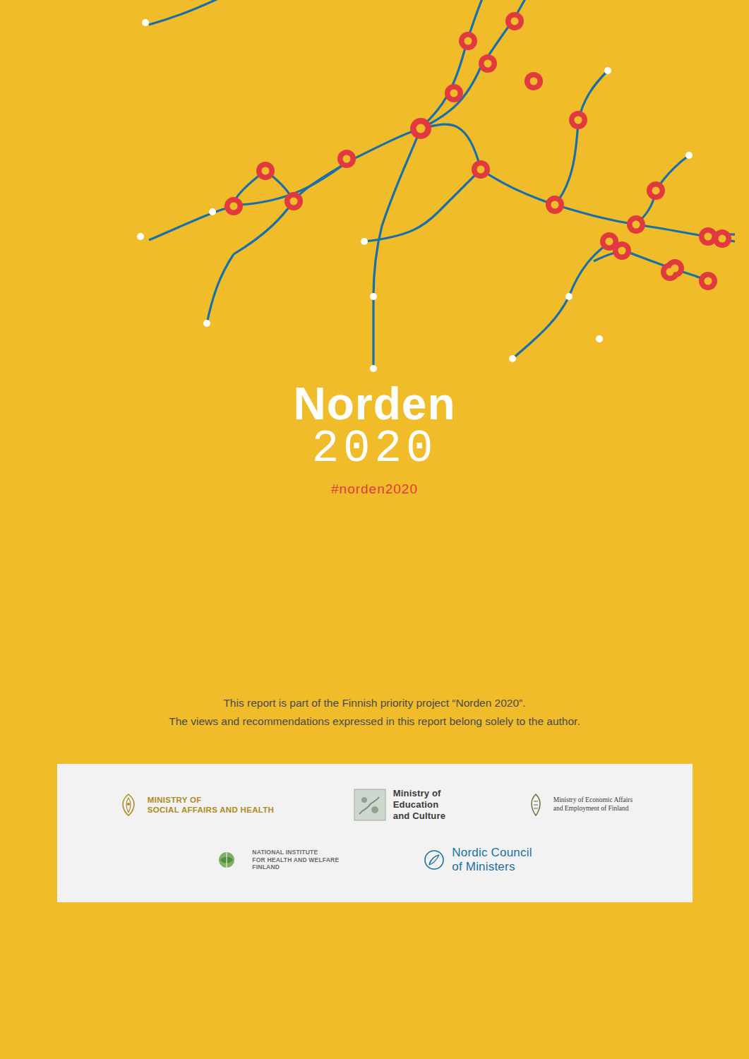Norden
2020
#norden2020
This report is part of the Finnish priority project “Norden 2020”.
The views and recommendations expressed in this report belong solely to the author.
Ministry of
Social Affairs and Health
Ministry of
Education
and Culture
Ministry of Economic Affairs
and Employment of Finland
National Institute
for Health and Welfare
Finland
Nordic Council
of Ministers